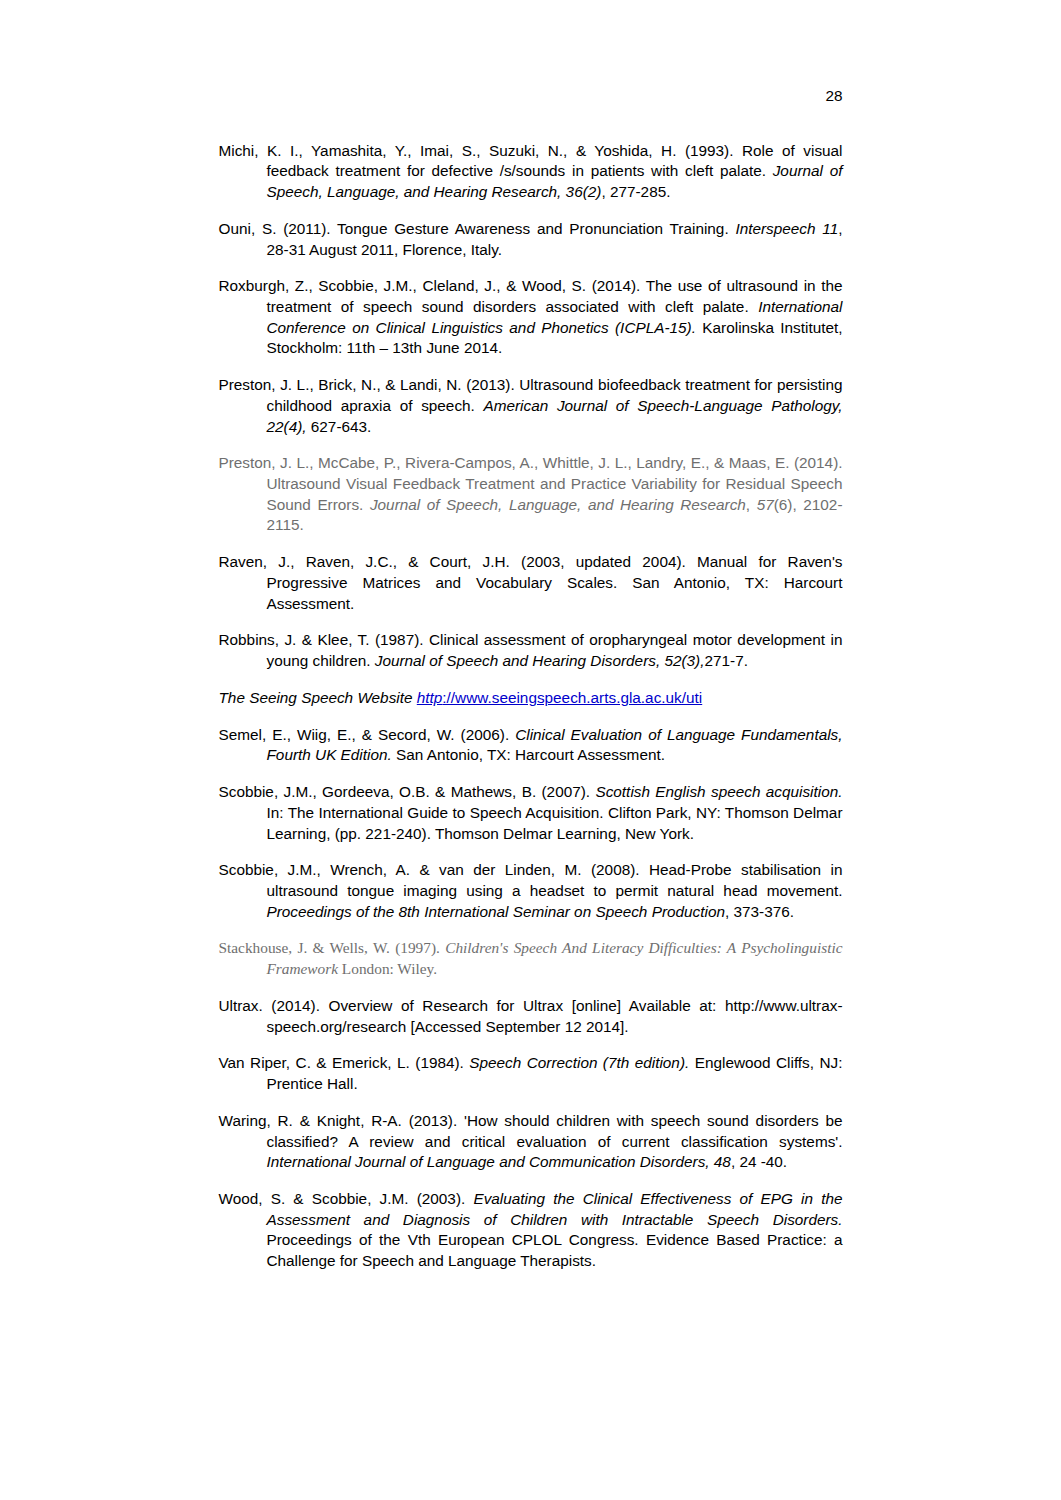28
Michi, K. I., Yamashita, Y., Imai, S., Suzuki, N., & Yoshida, H. (1993). Role of visual feedback treatment for defective /s/sounds in patients with cleft palate. Journal of Speech, Language, and Hearing Research, 36(2), 277-285.
Ouni, S. (2011). Tongue Gesture Awareness and Pronunciation Training. Interspeech 11, 28-31 August 2011, Florence, Italy.
Roxburgh, Z., Scobbie, J.M., Cleland, J., & Wood, S. (2014). The use of ultrasound in the treatment of speech sound disorders associated with cleft palate. International Conference on Clinical Linguistics and Phonetics (ICPLA-15). Karolinska Institutet, Stockholm: 11th – 13th June 2014.
Preston, J. L., Brick, N., & Landi, N. (2013). Ultrasound biofeedback treatment for persisting childhood apraxia of speech. American Journal of Speech-Language Pathology, 22(4), 627-643.
Preston, J. L., McCabe, P., Rivera-Campos, A., Whittle, J. L., Landry, E., & Maas, E. (2014). Ultrasound Visual Feedback Treatment and Practice Variability for Residual Speech Sound Errors. Journal of Speech, Language, and Hearing Research, 57(6), 2102-2115.
Raven, J., Raven, J.C., & Court, J.H. (2003, updated 2004). Manual for Raven's Progressive Matrices and Vocabulary Scales. San Antonio, TX: Harcourt Assessment.
Robbins, J. & Klee, T. (1987). Clinical assessment of oropharyngeal motor development in young children. Journal of Speech and Hearing Disorders, 52(3), 271-7.
The Seeing Speech Website http://www.seeingspeech.arts.gla.ac.uk/uti
Semel, E., Wiig, E., & Secord, W. (2006). Clinical Evaluation of Language Fundamentals, Fourth UK Edition. San Antonio, TX: Harcourt Assessment.
Scobbie, J.M., Gordeeva, O.B. & Mathews, B. (2007). Scottish English speech acquisition. In: The International Guide to Speech Acquisition. Clifton Park, NY: Thomson Delmar Learning, (pp. 221-240). Thomson Delmar Learning, New York.
Scobbie, J.M., Wrench, A. & van der Linden, M. (2008). Head-Probe stabilisation in ultrasound tongue imaging using a headset to permit natural head movement. Proceedings of the 8th International Seminar on Speech Production, 373-376.
Stackhouse, J. & Wells, W. (1997). Children's Speech And Literacy Difficulties: A Psycholinguistic Framework London: Wiley.
Ultrax. (2014). Overview of Research for Ultrax [online] Available at: http://www.ultrax-speech.org/research [Accessed September 12 2014].
Van Riper, C. & Emerick, L. (1984). Speech Correction (7th edition). Englewood Cliffs, NJ: Prentice Hall.
Waring, R. & Knight, R-A. (2013). 'How should children with speech sound disorders be classified? A review and critical evaluation of current classification systems'. International Journal of Language and Communication Disorders, 48, 24 -40.
Wood, S. & Scobbie, J.M. (2003). Evaluating the Clinical Effectiveness of EPG in the Assessment and Diagnosis of Children with Intractable Speech Disorders. Proceedings of the Vth European CPLOL Congress. Evidence Based Practice: a Challenge for Speech and Language Therapists.